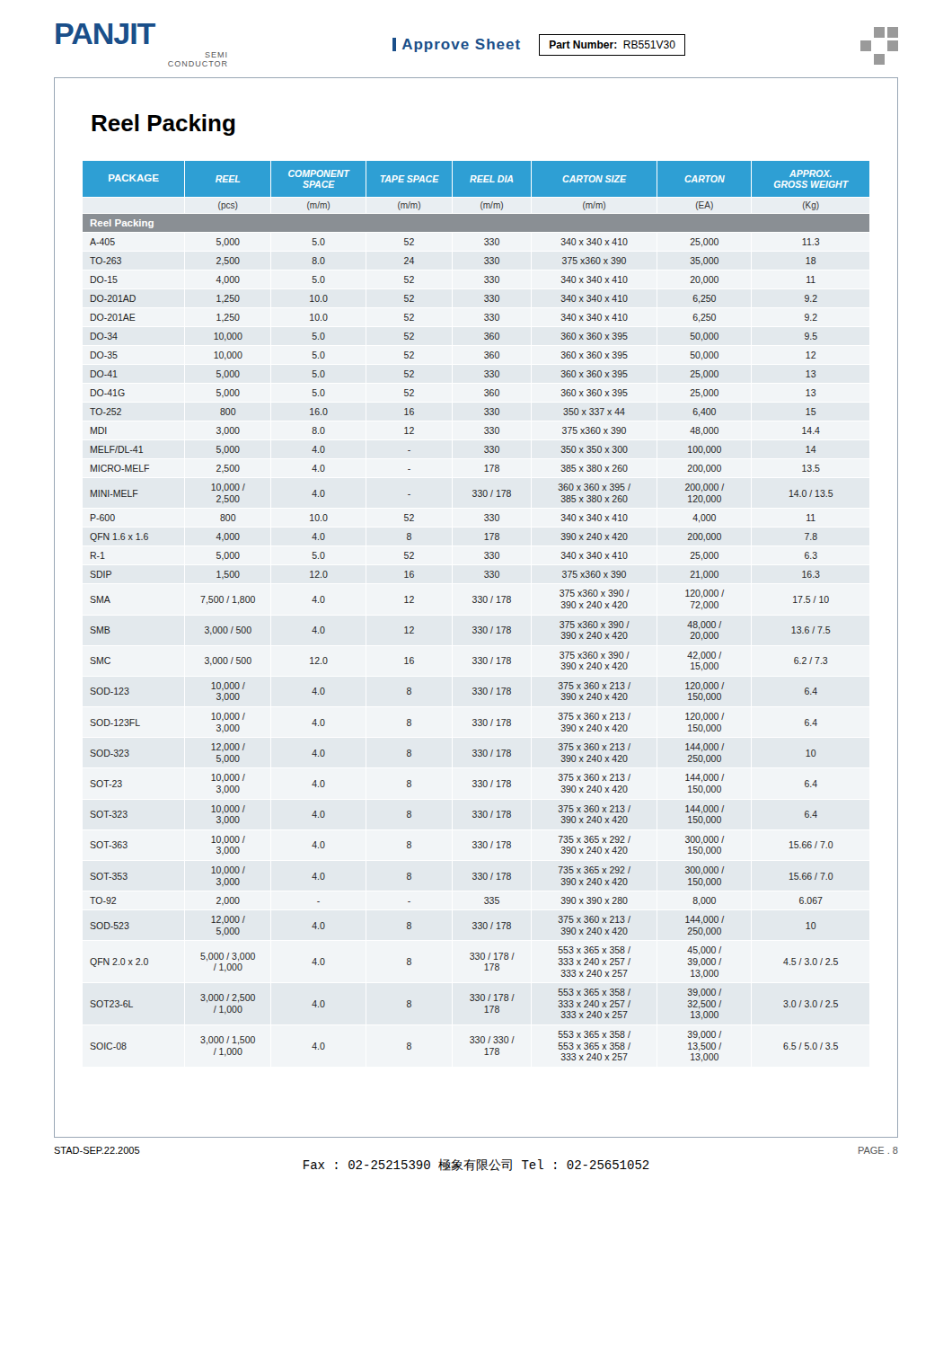PANJIT
SEMI
CONDUCTOR
Approve Sheet
Part Number: RB551V30
Reel Packing
| PACKAGE | REEL | COMPONENT SPACE | TAPE SPACE | REEL DIA | CARTON SIZE | CARTON | APPROX. GROSS WEIGHT |
| --- | --- | --- | --- | --- | --- | --- | --- |
| | (pcs) | (m/m) | (m/m) | (m/m) | (m/m) | (EA) | (Kg) |
| Reel Packing |
| A-405 | 5,000 | 5.0 | 52 | 330 | 340 x 340 x 410 | 25,000 | 11.3 |
| TO-263 | 2,500 | 8.0 | 24 | 330 | 375 x360 x 390 | 35,000 | 18 |
| DO-15 | 4,000 | 5.0 | 52 | 330 | 340 x 340 x 410 | 20,000 | 11 |
| DO-201AD | 1,250 | 10.0 | 52 | 330 | 340 x 340 x 410 | 6,250 | 9.2 |
| DO-201AE | 1,250 | 10.0 | 52 | 330 | 340 x 340 x 410 | 6,250 | 9.2 |
| DO-34 | 10,000 | 5.0 | 52 | 360 | 360 x 360 x 395 | 50,000 | 9.5 |
| DO-35 | 10,000 | 5.0 | 52 | 360 | 360 x 360 x 395 | 50,000 | 12 |
| DO-41 | 5,000 | 5.0 | 52 | 330 | 360 x 360 x 395 | 25,000 | 13 |
| DO-41G | 5,000 | 5.0 | 52 | 360 | 360 x 360 x 395 | 25,000 | 13 |
| TO-252 | 800 | 16.0 | 16 | 330 | 350 x 337 x 44 | 6,400 | 15 |
| MDI | 3,000 | 8.0 | 12 | 330 | 375 x360 x 390 | 48,000 | 14.4 |
| MELF/DL-41 | 5,000 | 4.0 | - | 330 | 350 x 350 x 300 | 100,000 | 14 |
| MICRO-MELF | 2,500 | 4.0 | - | 178 | 385 x 380 x 260 | 200,000 | 13.5 |
| MINI-MELF | 10,000 / 2,500 | 4.0 | - | 330 / 178 | 360 x 360 x 395 / 385 x 380 x 260 | 200,000 / 120,000 | 14.0 / 13.5 |
| P-600 | 800 | 10.0 | 52 | 330 | 340 x 340 x 410 | 4,000 | 11 |
| QFN 1.6 x 1.6 | 4,000 | 4.0 | 8 | 178 | 390 x 240 x 420 | 200,000 | 7.8 |
| R-1 | 5,000 | 5.0 | 52 | 330 | 340 x 340 x 410 | 25,000 | 6.3 |
| SDIP | 1,500 | 12.0 | 16 | 330 | 375 x360 x 390 | 21,000 | 16.3 |
| SMA | 7,500 / 1,800 | 4.0 | 12 | 330 / 178 | 375 x360 x 390 / 390 x 240 x 420 | 120,000 / 72,000 | 17.5 / 10 |
| SMB | 3,000 / 500 | 4.0 | 12 | 330 / 178 | 375 x360 x 390 / 390 x 240 x 420 | 48,000 / 20,000 | 13.6 / 7.5 |
| SMC | 3,000 / 500 | 12.0 | 16 | 330 / 178 | 375 x360 x 390 / 390 x 240 x 420 | 42,000 / 15,000 | 6.2 / 7.3 |
| SOD-123 | 10,000 / 3,000 | 4.0 | 8 | 330 / 178 | 375 x 360 x 213 / 390 x 240 x 420 | 120,000 / 150,000 | 6.4 |
| SOD-123FL | 10,000 / 3,000 | 4.0 | 8 | 330 / 178 | 375 x 360 x 213 / 390 x 240 x 420 | 120,000 / 150,000 | 6.4 |
| SOD-323 | 12,000 / 5,000 | 4.0 | 8 | 330 / 178 | 375 x 360 x 213 / 390 x 240 x 420 | 144,000 / 250,000 | 10 |
| SOT-23 | 10,000 / 3,000 | 4.0 | 8 | 330 / 178 | 375 x 360 x 213 / 390 x 240 x 420 | 144,000 / 150,000 | 6.4 |
| SOT-323 | 10,000 / 3,000 | 4.0 | 8 | 330 / 178 | 375 x 360 x 213 / 390 x 240 x 420 | 144,000 / 150,000 | 6.4 |
| SOT-363 | 10,000 / 3,000 | 4.0 | 8 | 330 / 178 | 735 x 365 x 292 / 390 x 240 x 420 | 300,000 / 150,000 | 15.66 / 7.0 |
| SOT-353 | 10,000 / 3,000 | 4.0 | 8 | 330 / 178 | 735 x 365 x 292 / 390 x 240 x 420 | 300,000 / 150,000 | 15.66 / 7.0 |
| TO-92 | 2,000 | - | - | 335 | 390 x 390 x 280 | 8,000 | 6.067 |
| SOD-523 | 12,000 / 5,000 | 4.0 | 8 | 330 / 178 | 375 x 360 x 213 / 390 x 240 x 420 | 144,000 / 250,000 | 10 |
| QFN 2.0 x 2.0 | 5,000 / 3,000 / 1,000 | 4.0 | 8 | 330 / 178 / 178 | 553 x 365 x 358 / 333 x 240 x 257 / 333 x 240 x 257 | 45,000 / 39,000 / 13,000 | 4.5 / 3.0 / 2.5 |
| SOT23-6L | 3,000 / 2,500 / 1,000 | 4.0 | 8 | 330 / 178 / 178 | 553 x 365 x 358 / 333 x 240 x 257 / 333 x 240 x 257 | 39,000 / 32,500 / 13,000 | 3.0 / 3.0 / 2.5 |
| SOIC-08 | 3,000 / 1,500 / 1,000 | 4.0 | 8 | 330 / 330 / 178 | 553 x 365 x 358 / 553 x 365 x 358 / 333 x 240 x 257 | 39,000 / 13,500 / 13,000 | 6.5 / 5.0 / 3.5 |
STAD-SEP.22.2005
Fax : 02-25215390 極象有限公司 Tel : 02-25651052
PAGE . 8